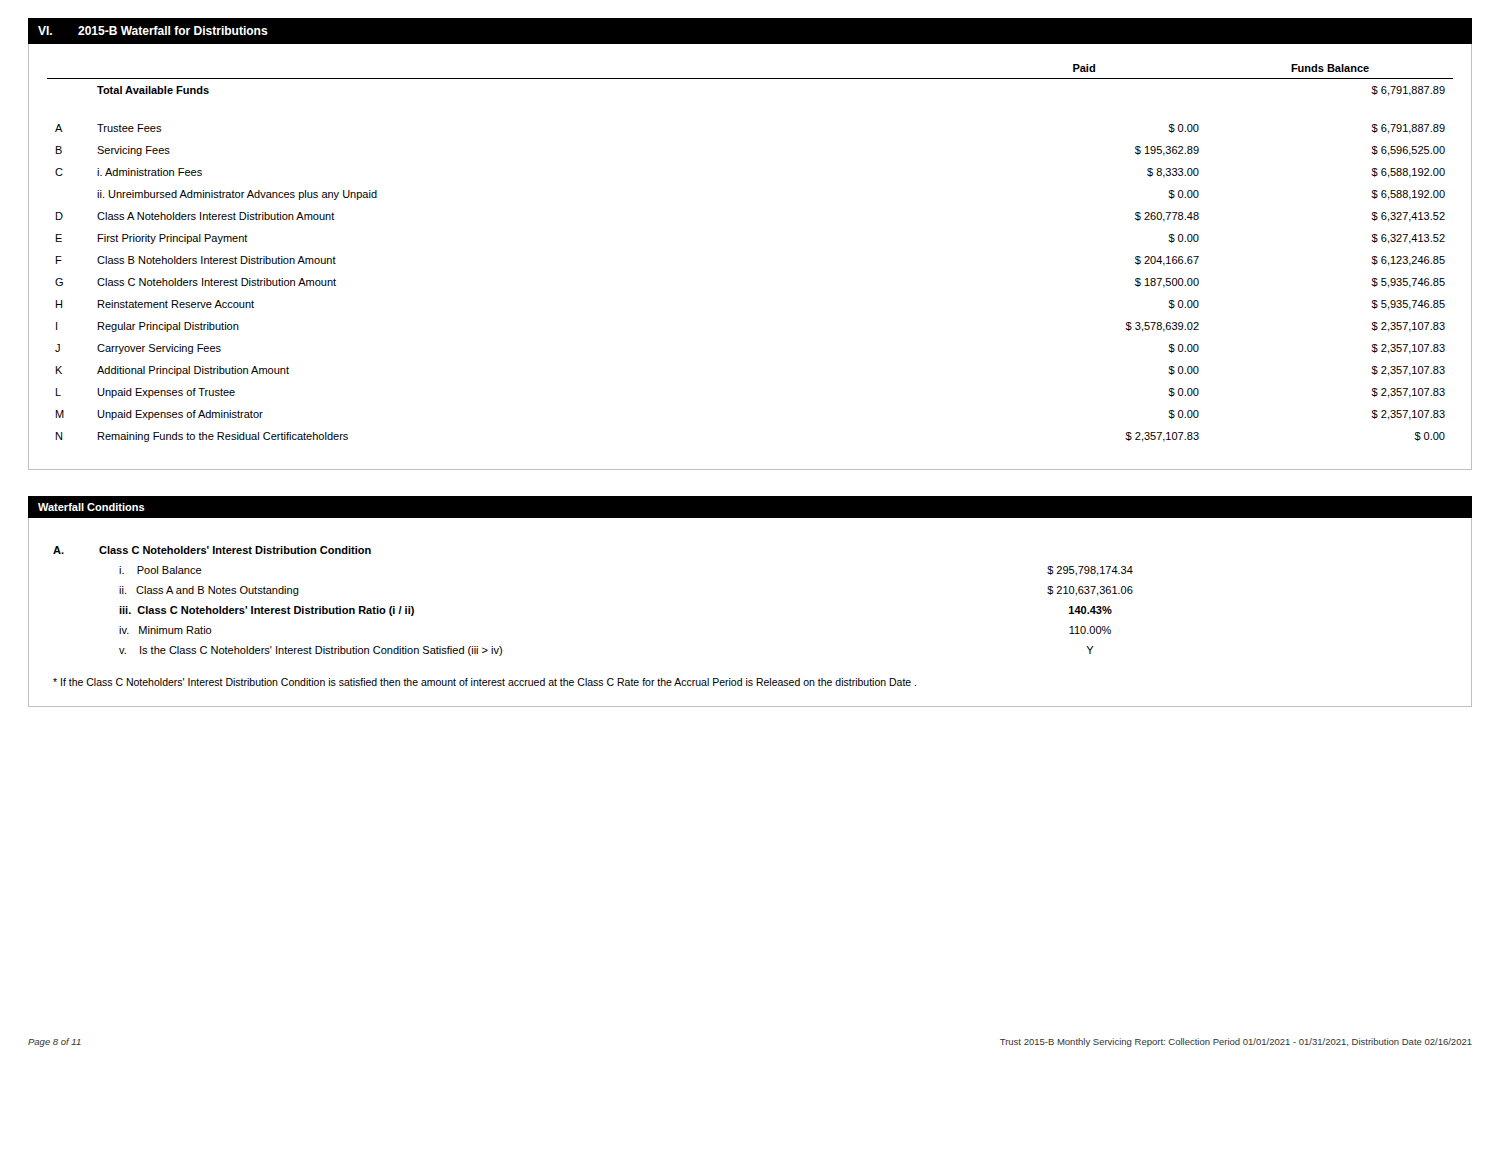VI. 2015-B Waterfall for Distributions
| | | Paid | Funds Balance |
| --- | --- | --- | --- |
| | Total Available Funds | | $ 6,791,887.89 |
| A | Trustee Fees | $ 0.00 | $ 6,791,887.89 |
| B | Servicing Fees | $ 195,362.89 | $ 6,596,525.00 |
| C | i. Administration Fees | $ 8,333.00 | $ 6,588,192.00 |
| | ii. Unreimbursed Administrator Advances plus any Unpaid | $ 0.00 | $ 6,588,192.00 |
| D | Class A Noteholders Interest Distribution Amount | $ 260,778.48 | $ 6,327,413.52 |
| E | First Priority Principal Payment | $ 0.00 | $ 6,327,413.52 |
| F | Class B Noteholders Interest Distribution Amount | $ 204,166.67 | $ 6,123,246.85 |
| G | Class C Noteholders Interest Distribution Amount | $ 187,500.00 | $ 5,935,746.85 |
| H | Reinstatement Reserve Account | $ 0.00 | $ 5,935,746.85 |
| I | Regular Principal Distribution | $ 3,578,639.02 | $ 2,357,107.83 |
| J | Carryover Servicing Fees | $ 0.00 | $ 2,357,107.83 |
| K | Additional Principal Distribution Amount | $ 0.00 | $ 2,357,107.83 |
| L | Unpaid Expenses of Trustee | $ 0.00 | $ 2,357,107.83 |
| M | Unpaid Expenses of Administrator | $ 0.00 | $ 2,357,107.83 |
| N | Remaining Funds to the Residual Certificateholders | $ 2,357,107.83 | $ 0.00 |
Waterfall Conditions
| A. | Class C Noteholders' Interest Distribution Condition | | |
| | i. Pool Balance | $ 295,798,174.34 | |
| | ii. Class A and B Notes Outstanding | $ 210,637,361.06 | |
| | iii. Class C Noteholders' Interest Distribution Ratio (i / ii) | 140.43% | |
| | iv. Minimum Ratio | 110.00% | |
| | v. Is the Class C Noteholders' Interest Distribution Condition Satisfied (iii > iv) | Y | |
* If the Class C Noteholders' Interest Distribution Condition is satisfied then the amount of interest accrued at the Class C Rate for the Accrual Period is Released on the distribution Date .
Page 8 of 11
Trust 2015-B Monthly Servicing Report: Collection Period 01/01/2021 - 01/31/2021, Distribution Date 02/16/2021